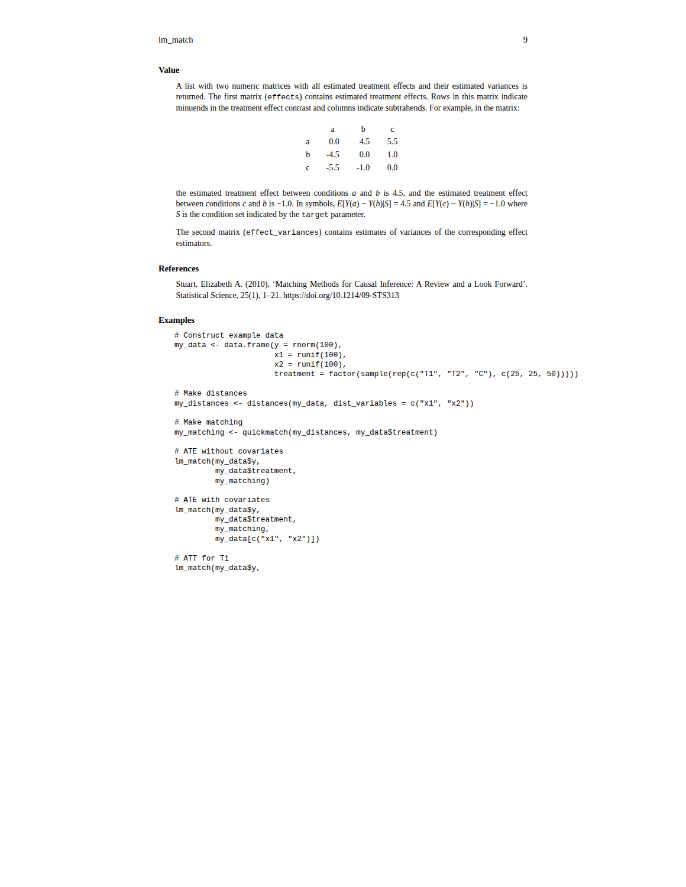lm_match 9
Value
A list with two numeric matrices with all estimated treatment effects and their estimated variances is returned. The first matrix (effects) contains estimated treatment effects. Rows in this matrix indicate minuends in the treatment effect contrast and columns indicate subtrahends. For example, in the matrix:
| | a | b | c |
| --- | --- | --- | --- |
| a | 0.0 | 4.5 | 5.5 |
| b | -4.5 | 0.0 | 1.0 |
| c | -5.5 | -1.0 | 0.0 |
the estimated treatment effect between conditions a and b is 4.5, and the estimated treatment effect between conditions c and b is −1.0. In symbols, E[Y(a) − Y(b)|S] = 4.5 and E[Y(c) − Y(b)|S] = −1.0 where S is the condition set indicated by the target parameter.
The second matrix (effect_variances) contains estimates of variances of the corresponding effect estimators.
References
Stuart, Elizabeth A. (2010), ‘Matching Methods for Causal Inference: A Review and a Look Forward’. Statistical Science, 25(1), 1–21. https://doi.org/10.1214/09-STS313
Examples
# Construct example data
my_data <- data.frame(y = rnorm(100),
                      x1 = runif(100),
                      x2 = runif(100),
                      treatment = factor(sample(rep(c("T1", "T2", "C"), c(25, 25, 50)))))

# Make distances
my_distances <- distances(my_data, dist_variables = c("x1", "x2"))

# Make matching
my_matching <- quickmatch(my_distances, my_data$treatment)

# ATE without covariates
lm_match(my_data$y,
         my_data$treatment,
         my_matching)

# ATE with covariates
lm_match(my_data$y,
         my_data$treatment,
         my_matching,
         my_data[c("x1", "x2")])

# ATT for T1
lm_match(my_data$y,